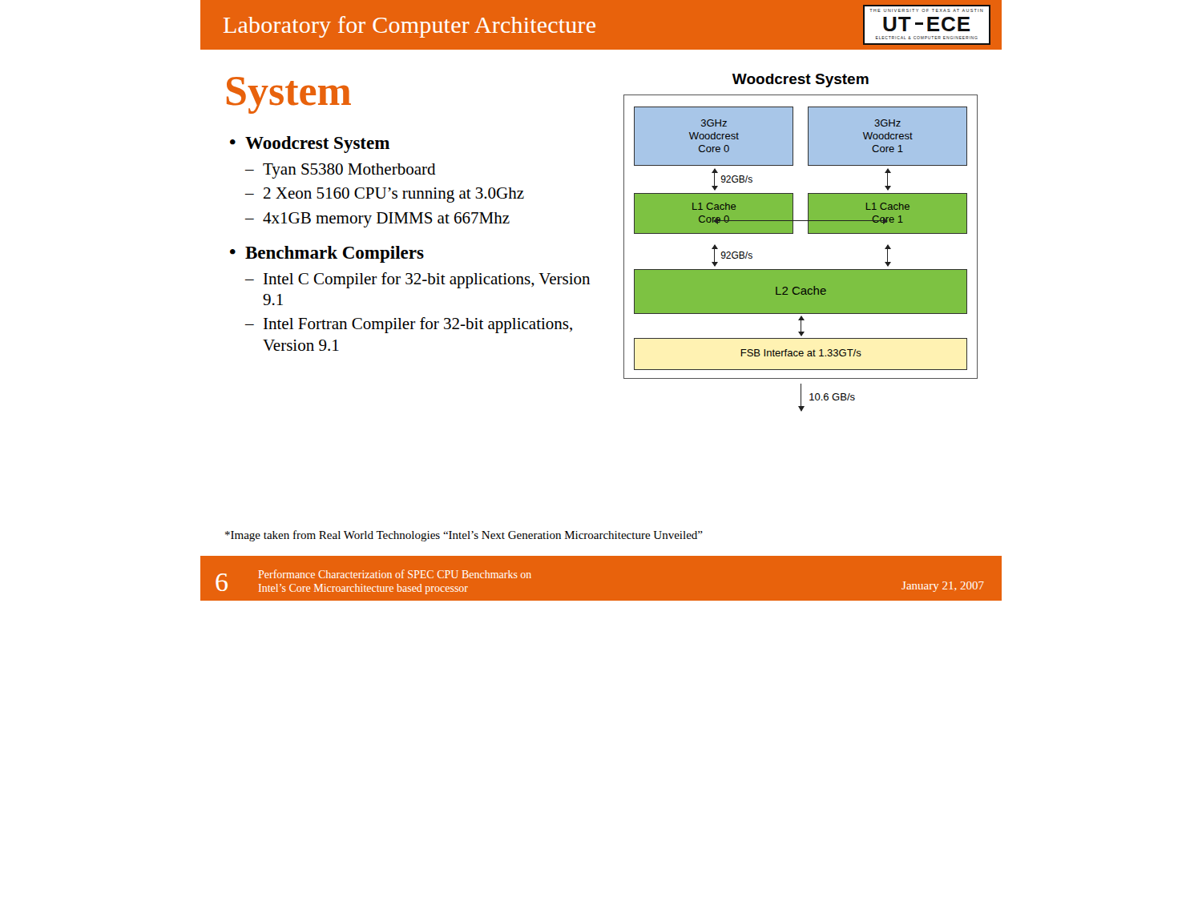Laboratory for Computer Architecture
THE UNIVERSITY OF TEXAS AT AUSTIN
UT ECE
ELECTRICAL & COMPUTER ENGINEERING
System
Woodcrest System
Tyan S5380 Motherboard
2 Xeon 5160 CPU’s running at 3.0Ghz
4x1GB memory DIMMS at 667Mhz
Benchmark Compilers
Intel C Compiler for 32-bit applications, Version 9.1
Intel Fortran Compiler for 32-bit applications, Version 9.1
Woodcrest System
3GHz
Woodcrest
Core 0
3GHz
Woodcrest
Core 1
92GB/s
L1 Cache
Core 0
L1 Cache
Core 1
92GB/s
L2 Cache
FSB Interface at 1.33GT/s
10.6 GB/s
*Image taken from Real World Technologies “Intel’s Next Generation Microarchitecture Unveiled”
6
Performance Characterization of SPEC CPU Benchmarks on
Intel’s Core Microarchitecture based processor
January 21, 2007